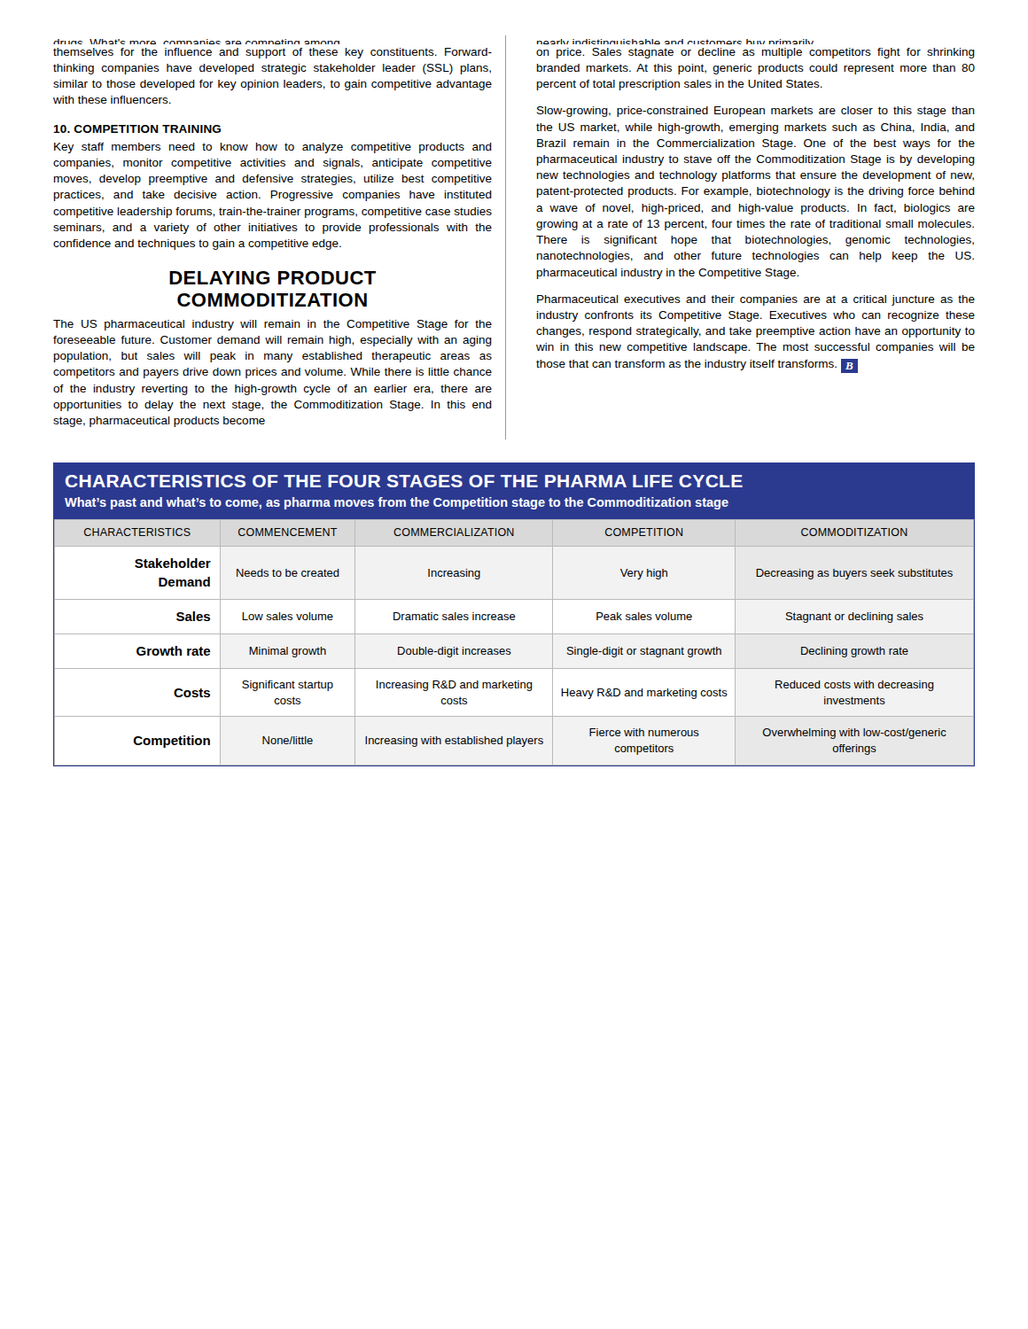drugs. What's more, companies are competing among
themselves for the influence and support of these key constituents. Forward-thinking companies have developed strategic stakeholder leader (SSL) plans, similar to those developed for key opinion leaders, to gain competitive advantage with these influencers.
10. COMPETITION TRAINING
Key staff members need to know how to analyze competitive products and companies, monitor competitive activities and signals, anticipate competitive moves, develop preemptive and defensive strategies, utilize best competitive practices, and take decisive action. Progressive companies have instituted competitive leadership forums, train-the-trainer programs, competitive case studies seminars, and a variety of other initiatives to provide professionals with the confidence and techniques to gain a competitive edge.
DELAYING PRODUCT
COMMODITIZATION
The US pharmaceutical industry will remain in the Competitive Stage for the foreseeable future. Customer demand will remain high, especially with an aging population, but sales will peak in many established therapeutic areas as competitors and payers drive down prices and volume. While there is little chance of the industry reverting to the high-growth cycle of an earlier era, there are opportunities to delay the next stage, the Commoditization Stage. In this end stage, pharmaceutical products become
nearly indistinguishable and customers buy primarily
on price. Sales stagnate or decline as multiple competitors fight for shrinking branded markets. At this point, generic products could represent more than 80 percent of total prescription sales in the United States.
Slow-growing, price-constrained European markets are closer to this stage than the US market, while high-growth, emerging markets such as China, India, and Brazil remain in the Commercialization Stage. One of the best ways for the pharmaceutical industry to stave off the Commoditization Stage is by developing new technologies and technology platforms that ensure the development of new, patent-protected products. For example, biotechnology is the driving force behind a wave of novel, high-priced, and high-value products. In fact, biologics are growing at a rate of 13 percent, four times the rate of traditional small molecules. There is significant hope that biotechnologies, genomic technologies, nanotechnologies, and other future technologies can help keep the US. pharmaceutical industry in the Competitive Stage.
Pharmaceutical executives and their companies are at a critical juncture as the industry confronts its Competitive Stage. Executives who can recognize these changes, respond strategically, and take preemptive action have an opportunity to win in this new competitive landscape. The most successful companies will be those that can transform as the industry itself transforms.B
CHARACTERISTICS OF THE FOUR STAGES OF THE PHARMA LIFE CYCLE
What’s past and what’s to come, as pharma moves from the Competition stage to the Commoditization stage
| CHARACTERISTICS | COMMENCEMENT | COMMERCIALIZATION | COMPETITION | COMMODITIZATION |
| --- | --- | --- | --- | --- |
| Stakeholder Demand | Needs to be created | Increasing | Very high | Decreasing as buyers seek substitutes |
| Sales | Low sales volume | Dramatic sales increase | Peak sales volume | Stagnant or declining sales |
| Growth rate | Minimal growth | Double-digit increases | Single-digit or stagnant growth | Declining growth rate |
| Costs | Significant startup costs | Increasing R&D and marketing costs | Heavy R&D and marketing costs | Reduced costs with decreasing investments |
| Competition | None/little | Increasing with established players | Fierce with numerous competitors | Overwhelming with low-cost/generic offerings |